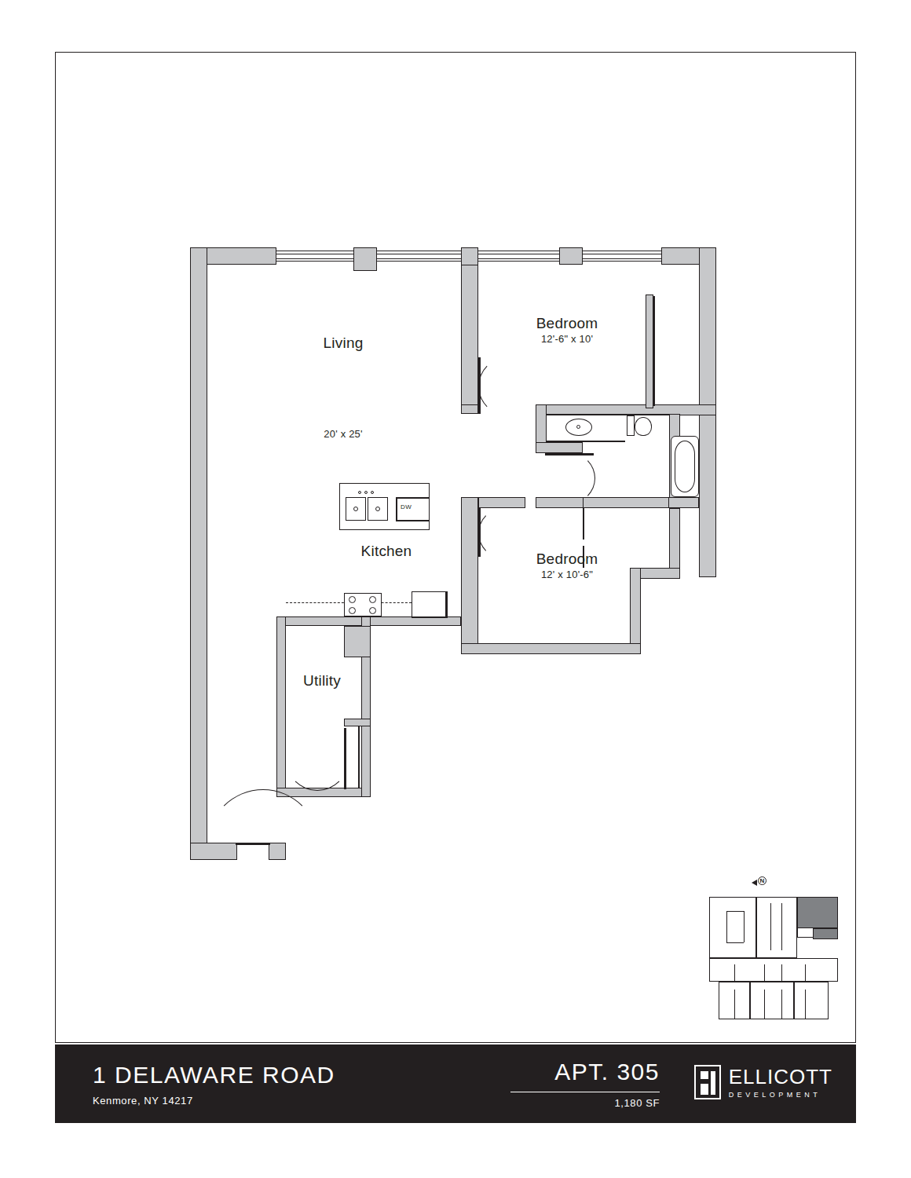DW
Living
20' x 25'
Bedroom
12'-6" x 10'
Bedroom
12' x 10'-6"
Kitchen
Utility
N
1 DELAWARE ROAD
Kenmore, NY 14217
APT. 305
1,180 SF
ELLICOTT
DEVELOPMENT